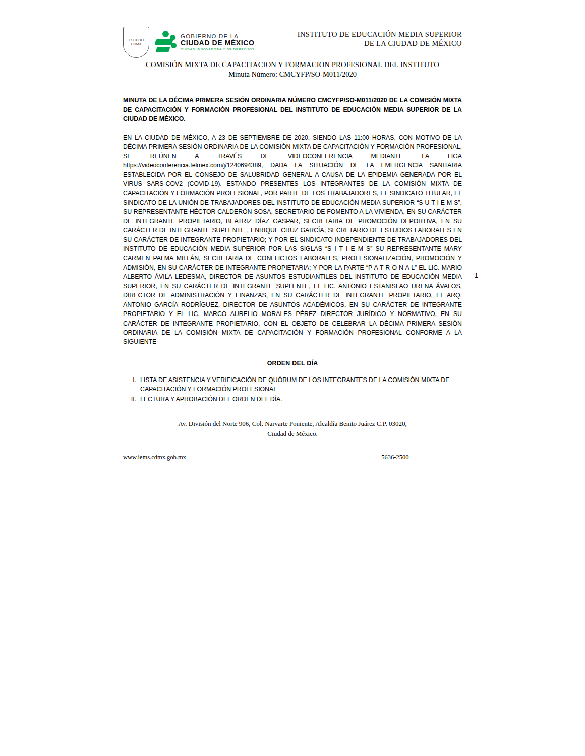ESCUDO
CDMX
GOBIERNO DE LA
CIUDAD DE MÉXICO
CIUDAD INNOVADORA Y DE DERECHOS
INSTITUTO DE EDUCACIÓN MEDIA SUPERIOR
DE LA CIUDAD DE MÉXICO
COMISIÓN MIXTA DE CAPACITACION Y FORMACION PROFESIONAL DEL INSTITUTO
Minuta Número: CMCYFP/SO-M011/2020
1
MINUTA DE LA DÉCIMA PRIMERA SESIÓN ORDINARIA NÚMERO CMCYFP/SO-M011/2020 DE LA COMISIÓN MIXTA DE CAPACITACIÓN Y FORMACIÓN PROFESIONAL DEL INSTITUTO DE EDUCACIÓN MEDIA SUPERIOR DE LA CIUDAD DE MÉXICO.
EN LA CIUDAD DE MÉXICO, A 23 DE SEPTIEMBRE DE 2020, SIENDO LAS 11:00 HORAS, CON MOTIVO DE LA DÉCIMA PRIMERA SESIÓN ORDINARIA DE LA COMISIÓN MIXTA DE CAPACITACIÓN Y FORMACIÓN PROFESIONAL, SE REÚNEN A TRAVÉS DE VIDEOCONFERENCIA MEDIANTE LA LIGA https://videoconferencia.telmex.com/j/1240694389, DADA LA SITUACIÓN DE LA EMERGENCIA SANITARIA ESTABLECIDA POR EL CONSEJO DE SALUBRIDAD GENERAL A CAUSA DE LA EPIDEMIA GENERADA POR EL VIRUS SARS-COV2 (COVID-19). ESTANDO PRESENTES LOS INTEGRANTES DE LA COMISIÓN MIXTA DE CAPACITACIÓN Y FORMACIÓN PROFESIONAL, POR PARTE DE LOS TRABAJADORES, EL SINDICATO TITULAR, EL SINDICATO DE LA UNIÓN DE TRABAJADORES DEL INSTITUTO DE EDUCACIÓN MEDIA SUPERIOR “S U T I E M S”, SU REPRESENTANTE HÉCTOR CALDERÓN SOSA, SECRETARIO DE FOMENTO A LA VIVIENDA, EN SU CARÁCTER DE INTEGRANTE PROPIETARIO, BEATRIZ DÍAZ GASPAR, SECRETARIA DE PROMOCIÓN DEPORTIVA, EN SU CARÁCTER DE INTEGRANTE SUPLENTE , ENRIQUE CRUZ GARCÍA, SECRETARIO DE ESTUDIOS LABORALES EN SU CARÁCTER DE INTEGRANTE PROPIETARIO; Y POR EL SINDICATO INDEPENDIENTE DE TRABAJADORES DEL INSTITUTO DE EDUCACIÓN MEDIA SUPERIOR POR LAS SIGLAS “S I T I E M S” SU REPRESENTANTE MARY CARMEN PALMA MILLÁN, SECRETARIA DE CONFLICTOS LABORALES, PROFESIONALIZACIÓN, PROMOCIÓN Y ADMISIÓN, EN SU CARÁCTER DE INTEGRANTE PROPIETARIA; Y POR LA PARTE “P A T R O N A L” EL LIC. MARIO ALBERTO ÁVILA LEDESMA, DIRECTOR DE ASUNTOS ESTUDIANTILES DEL INSTITUTO DE EDUCACIÓN MEDIA SUPERIOR, EN SU CARÁCTER DE INTEGRANTE SUPLENTE, EL LIC. ANTONIO ESTANISLAO UREÑA ÁVALOS, DIRECTOR DE ADMINISTRACIÓN Y FINANZAS, EN SU CARÁCTER DE INTEGRANTE PROPIETARIO, EL ARQ. ANTONIO GARCÍA RODRÍGUEZ, DIRECTOR DE ASUNTOS ACADÉMICOS, EN SU CARÁCTER DE INTEGRANTE PROPIETARIO Y EL LIC. MARCO AURELIO MORALES PÉREZ DIRECTOR JURÍDICO Y NORMATIVO, EN SU CARÁCTER DE INTEGRANTE PROPIETARIO, CON EL OBJETO DE CELEBRAR LA DÉCIMA PRIMERA SESIÓN ORDINARIA DE LA COMISIÓN MIXTA DE CAPACITACIÓN Y FORMACIÓN PROFESIONAL CONFORME A LA SIGUIENTE
ORDEN DEL DÍA
I. LISTA DE ASISTENCIA Y VERIFICACIÓN DE QUÓRUM DE LOS INTEGRANTES DE LA COMISIÓN MIXTA DE CAPACITACIÓN Y FORMACIÓN PROFESIONAL
II. LECTURA Y APROBACIÓN DEL ORDEN DEL DÍA.
Av. División del Norte 906, Col. Narvarte Poniente, Alcaldía Benito Juárez C.P. 03020,
Ciudad de México.
www.iems.cdmx.gob.mx
5636-2500